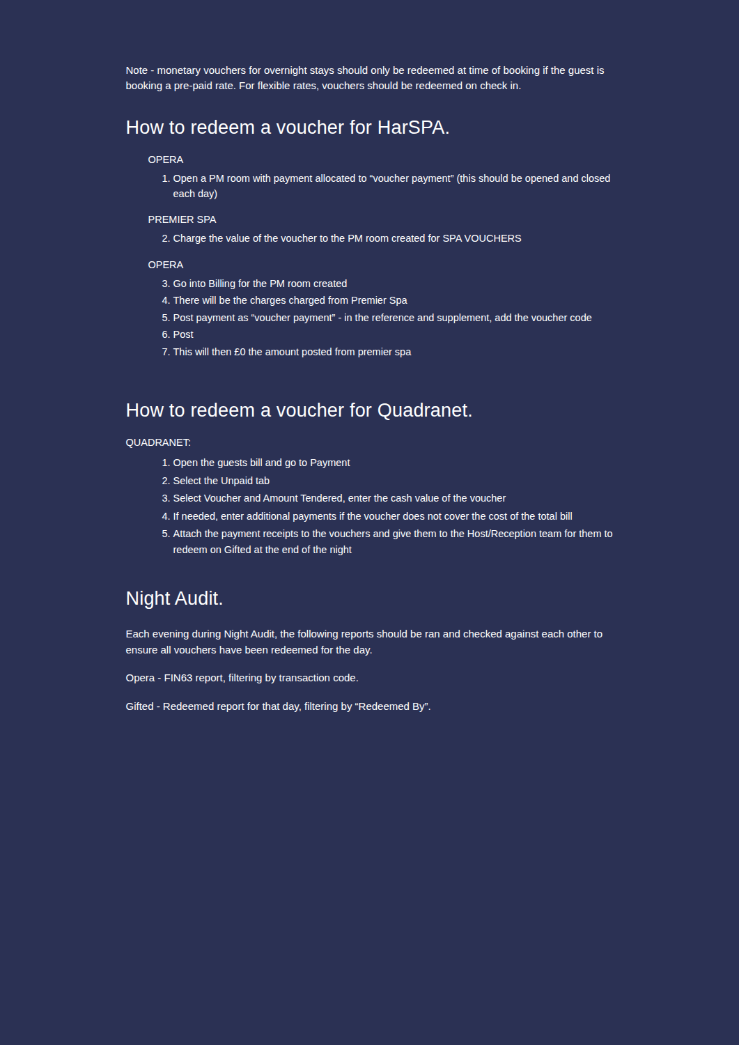Note - monetary vouchers for overnight stays should only be redeemed at time of booking if the guest is booking a pre-paid rate. For flexible rates, vouchers should be redeemed on check in.
How to redeem a voucher for HarSPA.
OPERA
Open a PM room with payment allocated to “voucher payment” (this should be opened and closed each day)
PREMIER SPA
Charge the value of the voucher to the PM room created for SPA VOUCHERS
OPERA
Go into Billing for the PM room created
There will be the charges charged from Premier Spa
Post payment as “voucher payment” - in the reference and supplement, add the voucher code
Post
This will then £0 the amount posted from premier spa
How to redeem a voucher for Quadranet.
QUADRANET:
Open the guests bill and go to Payment
Select the Unpaid tab
Select Voucher and Amount Tendered, enter the cash value of the voucher
If needed, enter additional payments if the voucher does not cover the cost of the total bill
Attach the payment receipts to the vouchers and give them to the Host/Reception team for them to redeem on Gifted at the end of the night
Night Audit.
Each evening during Night Audit, the following reports should be ran and checked against each other to ensure all vouchers have been redeemed for the day.
Opera - FIN63 report, filtering by transaction code.
Gifted - Redeemed report for that day, filtering by “Redeemed By”.